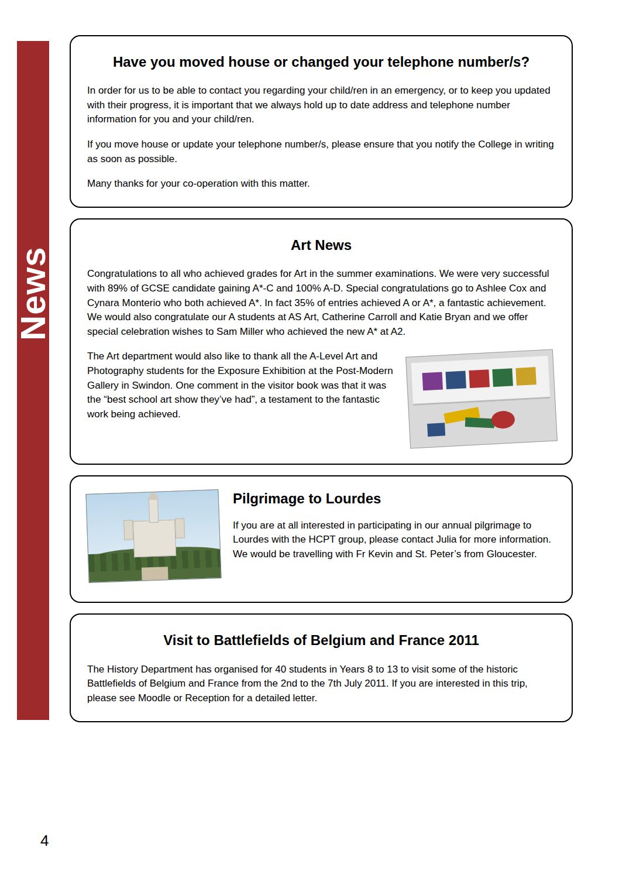News
Have you moved house or changed your telephone number/s?
In order for us to be able to contact you regarding your child/ren in an emergency, or to keep you updated with their progress, it is important that we always hold up to date address and telephone number information for you and your child/ren.
If you move house or update your telephone number/s, please ensure that you notify the College in writing as soon as possible.
Many thanks for your co-operation with this matter.
Art News
Congratulations to all who achieved grades for Art in the summer examinations. We were very successful with 89% of GCSE candidate gaining A*-C and 100% A-D. Special congratulations go to Ashlee Cox and Cynara Monterio who both achieved A*. In fact 35% of entries achieved A or A*, a fantastic achievement. We would also congratulate our A students at AS Art, Catherine Carroll and Katie Bryan and we offer special celebration wishes to Sam Miller who achieved the new A* at A2.
The Art department would also like to thank all the A-Level Art and Photography students for the Exposure Exhibition at the Post-Modern Gallery in Swindon. One comment in the visitor book was that it was the “best school art show they’ve had”, a testament to the fantastic work being achieved.
Pilgrimage to Lourdes
If you are at all interested in participating in our annual pilgrimage to Lourdes with the HCPT group, please contact Julia for more information. We would be travelling with Fr Kevin and St. Peter’s from Gloucester.
Visit to Battlefields of Belgium and France 2011
The History Department has organised for 40 students in Years 8 to 13 to visit some of the historic Battlefields of Belgium and France from the 2nd to the 7th July 2011. If you are interested in this trip, please see Moodle or Reception for a detailed letter.
4